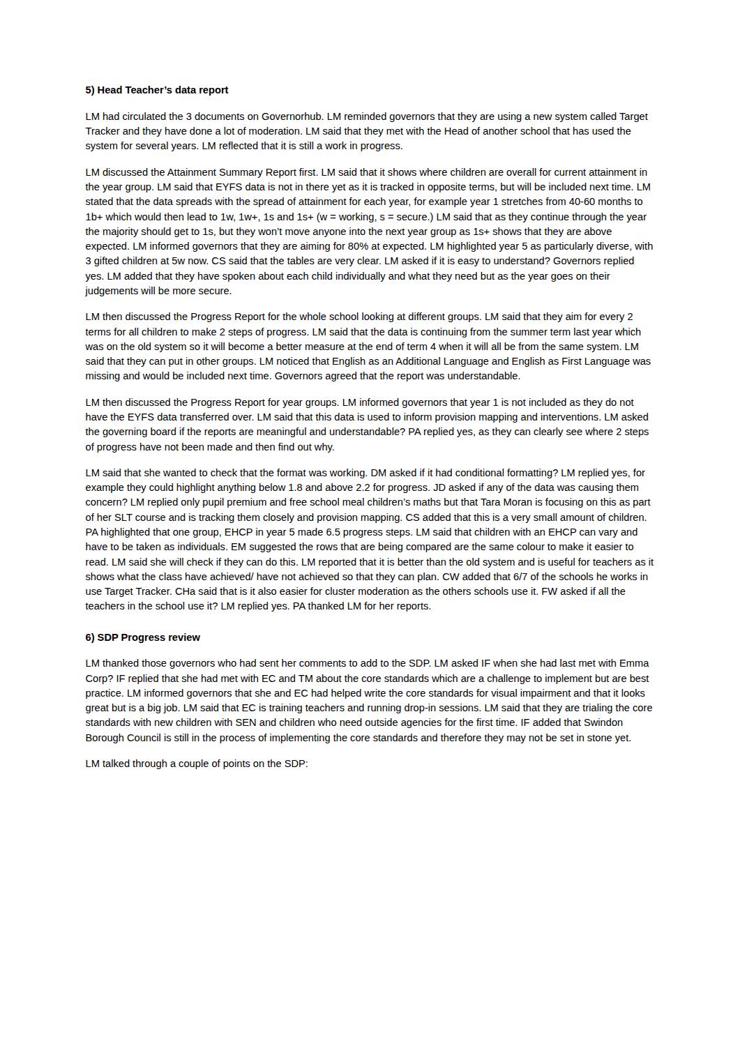5) Head Teacher’s data report
LM had circulated the 3 documents on Governorhub. LM reminded governors that they are using a new system called Target Tracker and they have done a lot of moderation. LM said that they met with the Head of another school that has used the system for several years. LM reflected that it is still a work in progress.
LM discussed the Attainment Summary Report first. LM said that it shows where children are overall for current attainment in the year group. LM said that EYFS data is not in there yet as it is tracked in opposite terms, but will be included next time. LM stated that the data spreads with the spread of attainment for each year, for example year 1 stretches from 40-60 months to 1b+ which would then lead to 1w, 1w+, 1s and 1s+ (w = working, s = secure.) LM said that as they continue through the year the majority should get to 1s, but they won’t move anyone into the next year group as 1s+ shows that they are above expected. LM informed governors that they are aiming for 80% at expected. LM highlighted year 5 as particularly diverse, with 3 gifted children at 5w now. CS said that the tables are very clear. LM asked if it is easy to understand? Governors replied yes. LM added that they have spoken about each child individually and what they need but as the year goes on their judgements will be more secure.
LM then discussed the Progress Report for the whole school looking at different groups. LM said that they aim for every 2 terms for all children to make 2 steps of progress. LM said that the data is continuing from the summer term last year which was on the old system so it will become a better measure at the end of term 4 when it will all be from the same system. LM said that they can put in other groups. LM noticed that English as an Additional Language and English as First Language was missing and would be included next time. Governors agreed that the report was understandable.
LM then discussed the Progress Report for year groups. LM informed governors that year 1 is not included as they do not have the EYFS data transferred over. LM said that this data is used to inform provision mapping and interventions. LM asked the governing board if the reports are meaningful and understandable? PA replied yes, as they can clearly see where 2 steps of progress have not been made and then find out why.
LM said that she wanted to check that the format was working. DM asked if it had conditional formatting? LM replied yes, for example they could highlight anything below 1.8 and above 2.2 for progress. JD asked if any of the data was causing them concern? LM replied only pupil premium and free school meal children’s maths but that Tara Moran is focusing on this as part of her SLT course and is tracking them closely and provision mapping. CS added that this is a very small amount of children. PA highlighted that one group, EHCP in year 5 made 6.5 progress steps. LM said that children with an EHCP can vary and have to be taken as individuals. EM suggested the rows that are being compared are the same colour to make it easier to read. LM said she will check if they can do this. LM reported that it is better than the old system and is useful for teachers as it shows what the class have achieved/ have not achieved so that they can plan. CW added that 6/7 of the schools he works in use Target Tracker. CHa said that is it also easier for cluster moderation as the others schools use it. FW asked if all the teachers in the school use it? LM replied yes. PA thanked LM for her reports.
6) SDP Progress review
LM thanked those governors who had sent her comments to add to the SDP. LM asked IF when she had last met with Emma Corp? IF replied that she had met with EC and TM about the core standards which are a challenge to implement but are best practice. LM informed governors that she and EC had helped write the core standards for visual impairment and that it looks great but is a big job. LM said that EC is training teachers and running drop-in sessions. LM said that they are trialing the core standards with new children with SEN and children who need outside agencies for the first time. IF added that Swindon Borough Council is still in the process of implementing the core standards and therefore they may not be set in stone yet.
LM talked through a couple of points on the SDP: